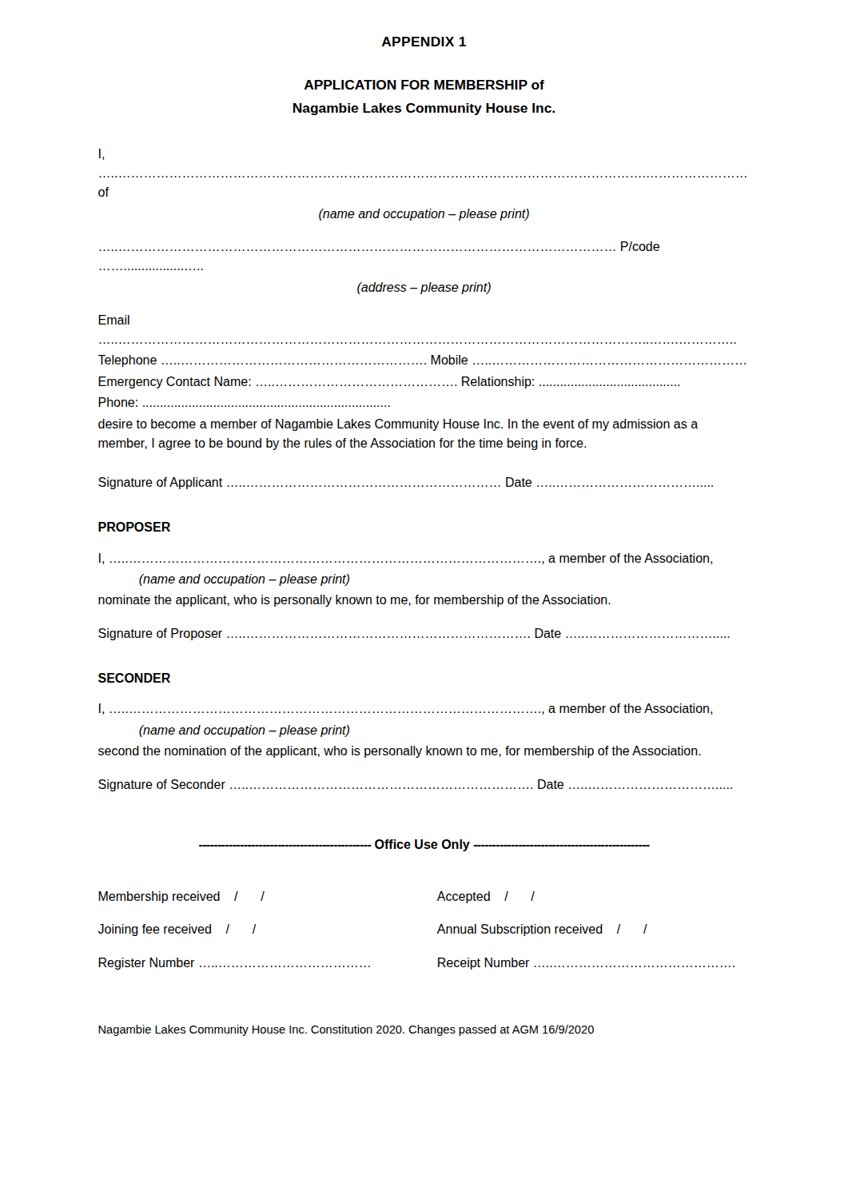APPENDIX 1
APPLICATION FOR MEMBERSHIP of
Nagambie Lakes Community House Inc.
I, …..…………………………………………………………………………………………………………….…………………… of
(name and occupation – please print)
…..……………………………………………………………………………………………………… P/code …….................…..
(address – please print)
Email …..……………………………………………………………………………………………………………..…….…………..
Telephone …..…………………………………………………. Mobile …..……………………………………………………
Emergency Contact Name: …..……………………………………. Relationship: ........................................
Phone: ......................................................................
desire to become a member of Nagambie Lakes Community House Inc. In the event of my admission as a member, I agree to be bound by the rules of the Association for the time being in force.
Signature of Applicant …..…………………………………………………… Date …..…………………………….....
PROPOSER
I, …..……………………………………………………………………………………., a member of the Association,
(name and occupation – please print)
nominate the applicant, who is personally known to me, for membership of the Association.
Signature of Proposer …..…………………………………………………………. Date …..………………………….....
SECONDER
I, …..……………………………………………………………………………………., a member of the Association,
(name and occupation – please print)
second the nomination of the applicant, who is personally known to me, for membership of the Association.
Signature of Seconder …..…………………………………………………………. Date …..………………………….....
---------------------------------------------- Office Use Only -----------------------------------------------
| Membership received / / | Accepted / / |
| Joining fee received / / | Annual Subscription received / / |
| Register Number …..……………………………… | Receipt Number …..……………………………………. |
Nagambie Lakes Community House Inc. Constitution 2020. Changes passed at AGM 16/9/2020